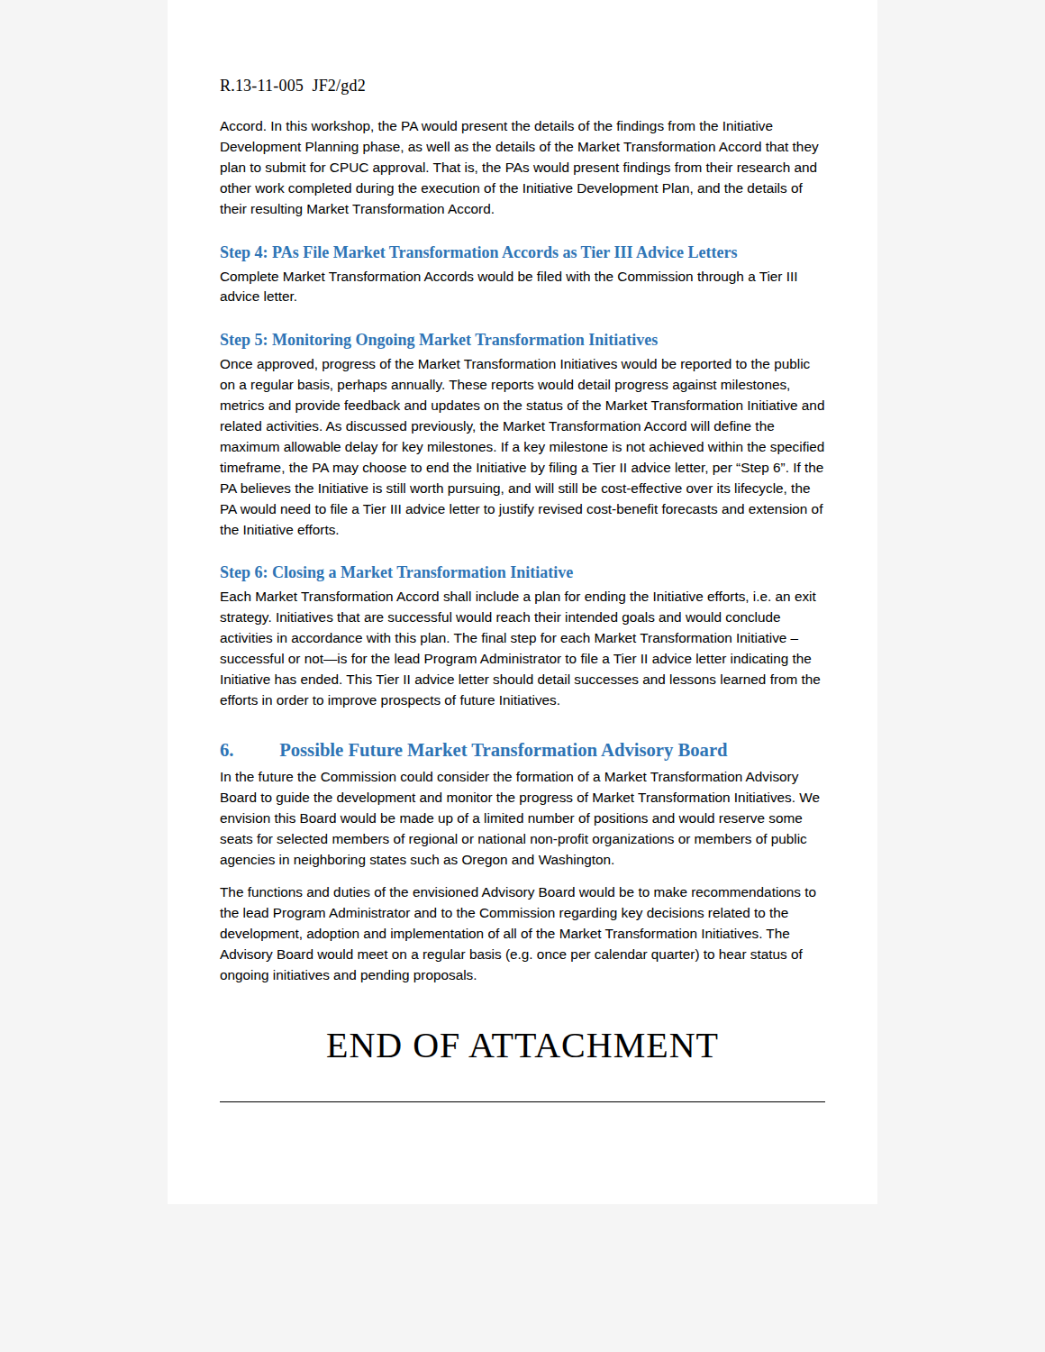R.13-11-005 JF2/gd2
Accord. In this workshop, the PA would present the details of the findings from the Initiative Development Planning phase, as well as the details of the Market Transformation Accord that they plan to submit for CPUC approval. That is, the PAs would present findings from their research and other work completed during the execution of the Initiative Development Plan, and the details of their resulting Market Transformation Accord.
Step 4: PAs File Market Transformation Accords as Tier III Advice Letters
Complete Market Transformation Accords would be filed with the Commission through a Tier III advice letter.
Step 5: Monitoring Ongoing Market Transformation Initiatives
Once approved, progress of the Market Transformation Initiatives would be reported to the public on a regular basis, perhaps annually. These reports would detail progress against milestones, metrics and provide feedback and updates on the status of the Market Transformation Initiative and related activities. As discussed previously, the Market Transformation Accord will define the maximum allowable delay for key milestones. If a key milestone is not achieved within the specified timeframe, the PA may choose to end the Initiative by filing a Tier II advice letter, per “Step 6”. If the PA believes the Initiative is still worth pursuing, and will still be cost-effective over its lifecycle, the PA would need to file a Tier III advice letter to justify revised cost-benefit forecasts and extension of the Initiative efforts.
Step 6: Closing a Market Transformation Initiative
Each Market Transformation Accord shall include a plan for ending the Initiative efforts, i.e. an exit strategy. Initiatives that are successful would reach their intended goals and would conclude activities in accordance with this plan. The final step for each Market Transformation Initiative –successful or not—is for the lead Program Administrator to file a Tier II advice letter indicating the Initiative has ended. This Tier II advice letter should detail successes and lessons learned from the efforts in order to improve prospects of future Initiatives.
6. Possible Future Market Transformation Advisory Board
In the future the Commission could consider the formation of a Market Transformation Advisory Board to guide the development and monitor the progress of Market Transformation Initiatives. We envision this Board would be made up of a limited number of positions and would reserve some seats for selected members of regional or national non-profit organizations or members of public agencies in neighboring states such as Oregon and Washington.
The functions and duties of the envisioned Advisory Board would be to make recommendations to the lead Program Administrator and to the Commission regarding key decisions related to the development, adoption and implementation of all of the Market Transformation Initiatives. The Advisory Board would meet on a regular basis (e.g. once per calendar quarter) to hear status of ongoing initiatives and pending proposals.
END OF ATTACHMENT